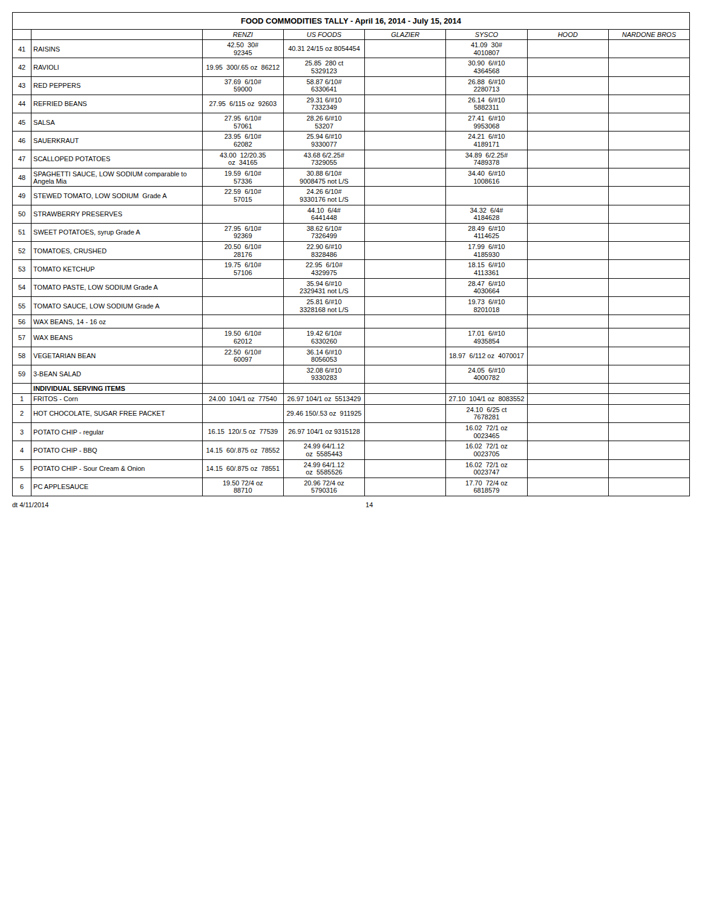FOOD COMMODITIES TALLY - April 16, 2014 - July 15, 2014
| | | RENZI | US FOODS | GLAZIER | SYSCO | HOOD | NARDONE BROS |
| --- | --- | --- | --- | --- | --- | --- | --- |
| 41 | RAISINS | 42.50 30# 92345 | 40.31 24/15 oz 8054454 | | 41.09 30# 4010807 | | |
| 42 | RAVIOLI | 19.95 300/.65 oz 86212 | 25.85 280 ct 5329123 | | 30.90 6/#10 4364568 | | |
| 43 | RED PEPPERS | 37.69 6/10# 59000 | 58.87 6/10# 6330641 | | 26.88 6/#10 2280713 | | |
| 44 | REFRIED BEANS | 27.95 6/115 oz 92603 | 29.31 6/#10 7332349 | | 26.14 6/#10 5882311 | | |
| 45 | SALSA | 27.95 6/10# 57061 | 28.26 6/#10 53207 | | 27.41 6/#10 9953068 | | |
| 46 | SAUERKRAUT | 23.95 6/10# 62082 | 25.94 6/#10 9330077 | | 24.21 6/#10 4189171 | | |
| 47 | SCALLOPED POTATOES | 43.00 12/20.35 oz 34165 | 43.68 6/2.25# 7329055 | | 34.89 6/2.25# 7489378 | | |
| 48 | SPAGHETTI SAUCE, LOW SODIUM comparable to Angela Mia | 19.59 6/10# 57336 | 30.88 6/10# 9008475 not L/S | | 34.40 6/#10 1008616 | | |
| 49 | STEWED TOMATO, LOW SODIUM Grade A | 22.59 6/10# 57015 | 24.26 6/10# 9330176 not L/S | | | | |
| 50 | STRAWBERRY PRESERVES | | 44.10 6/4# 6441448 | | 34.32 6/4# 4184628 | | |
| 51 | SWEET POTATOES, syrup Grade A | 27.95 6/10# 92369 | 38.62 6/10# 7326499 | | 28.49 6/#10 4114625 | | |
| 52 | TOMATOES, CRUSHED | 20.50 6/10# 28176 | 22.90 6/#10 8328486 | | 17.99 6/#10 4185930 | | |
| 53 | TOMATO KETCHUP | 19.75 6/10# 57106 | 22.95 6/10# 4329975 | | 18.15 6/#10 4113361 | | |
| 54 | TOMATO PASTE, LOW SODIUM Grade A | | 35.94 6/#10 2329431 not L/S | | 28.47 6/#10 4030664 | | |
| 55 | TOMATO SAUCE, LOW SODIUM Grade A | | 25.81 6/#10 3328168 not L/S | | 19.73 6/#10 8201018 | | |
| 56 | WAX BEANS, 14 - 16 oz | | | | | | |
| 57 | WAX BEANS | 19.50 6/10# 62012 | 19.42 6/10# 6330260 | | 17.01 6/#10 4935854 | | |
| 58 | VEGETARIAN BEAN | 22.50 6/10# 60097 | 36.14 6/#10 8056053 | | 18.97 6/112 oz 4070017 | | |
| 59 | 3-BEAN SALAD | | 32.08 6/#10 9330283 | | 24.05 6/#10 4000782 | | |
| | INDIVIDUAL SERVING ITEMS | | | | | | |
| 1 | FRITOS - Corn | 24.00 104/1 oz 77540 | 26.97 104/1 oz 5513429 | | 27.10 104/1 oz 8083552 | | |
| 2 | HOT CHOCOLATE, SUGAR FREE PACKET | | 29.46 150/.53 oz 911925 | | 24.10 6/25 ct 7678281 | | |
| 3 | POTATO CHIP - regular | 16.15 120/.5 oz 77539 | 26.97 104/1 oz 9315128 | | 16.02 72/1 oz 0023465 | | |
| 4 | POTATO CHIP - BBQ | 14.15 60/.875 oz 78552 | 24.99 64/1.12 oz 5585443 | | 16.02 72/1 oz 0023705 | | |
| 5 | POTATO CHIP - Sour Cream & Onion | 14.15 60/.875 oz 78551 | 24.99 64/1.12 oz 5585526 | | 16.02 72/1 oz 0023747 | | |
| 6 | PC APPLESAUCE | 19.50 72/4 oz 88710 | 20.96 72/4 oz 5790316 | | 17.70 72/4 oz 6818579 | | |
dt 4/11/2014 14